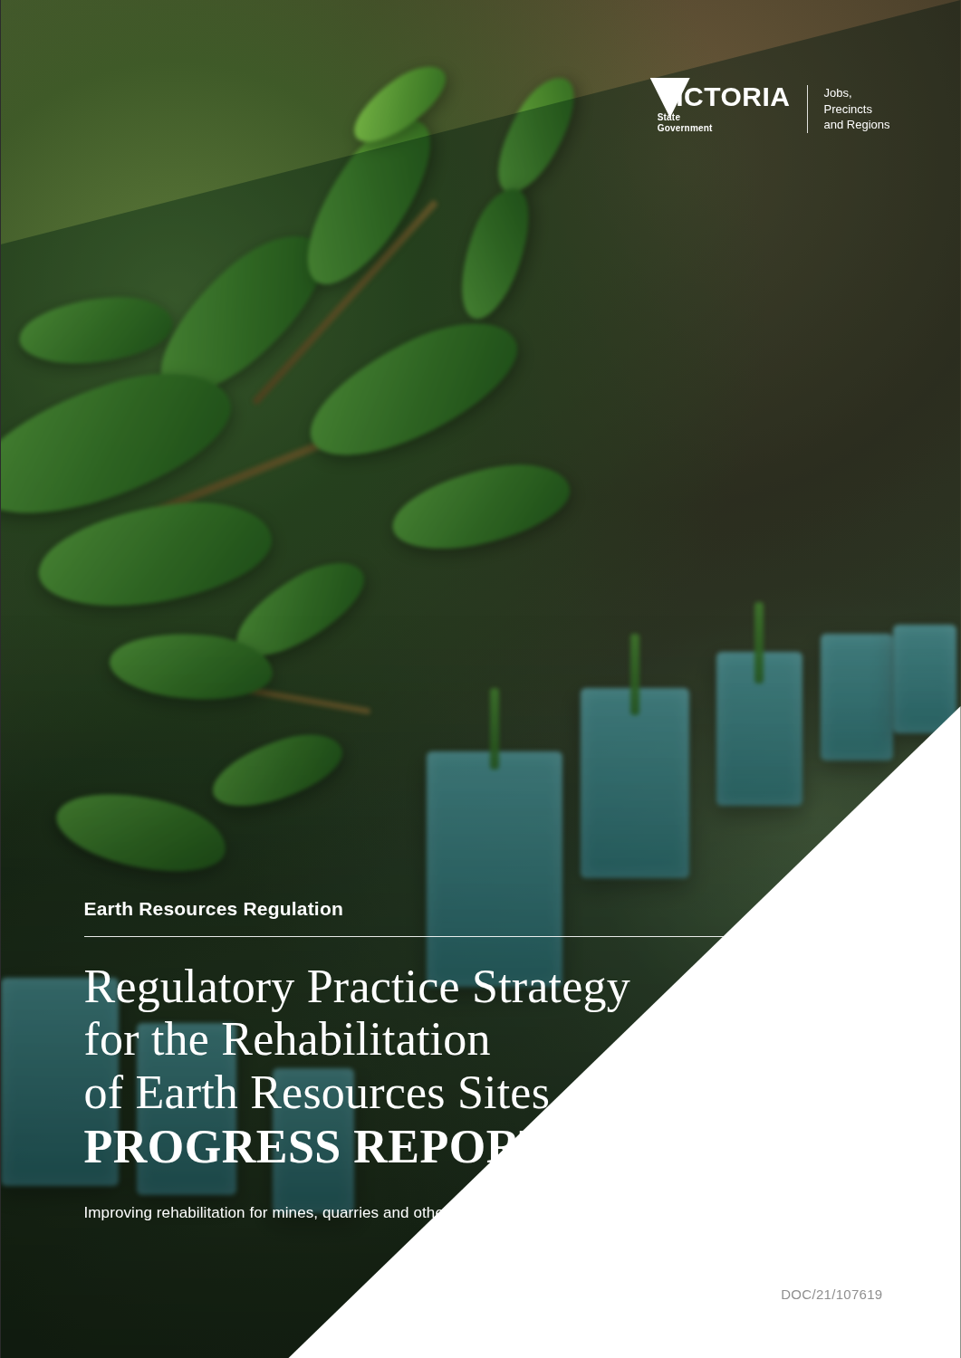VICTORIA
State
Government
Jobs,
Precincts
and Regions
Earth Resources Regulation
Regulatory Practice Strategy
for the Rehabilitation
of Earth Resources Sites PROGRESS REPORT
Improving rehabilitation for mines, quarries and other earth resources sites
DOC/21/107619